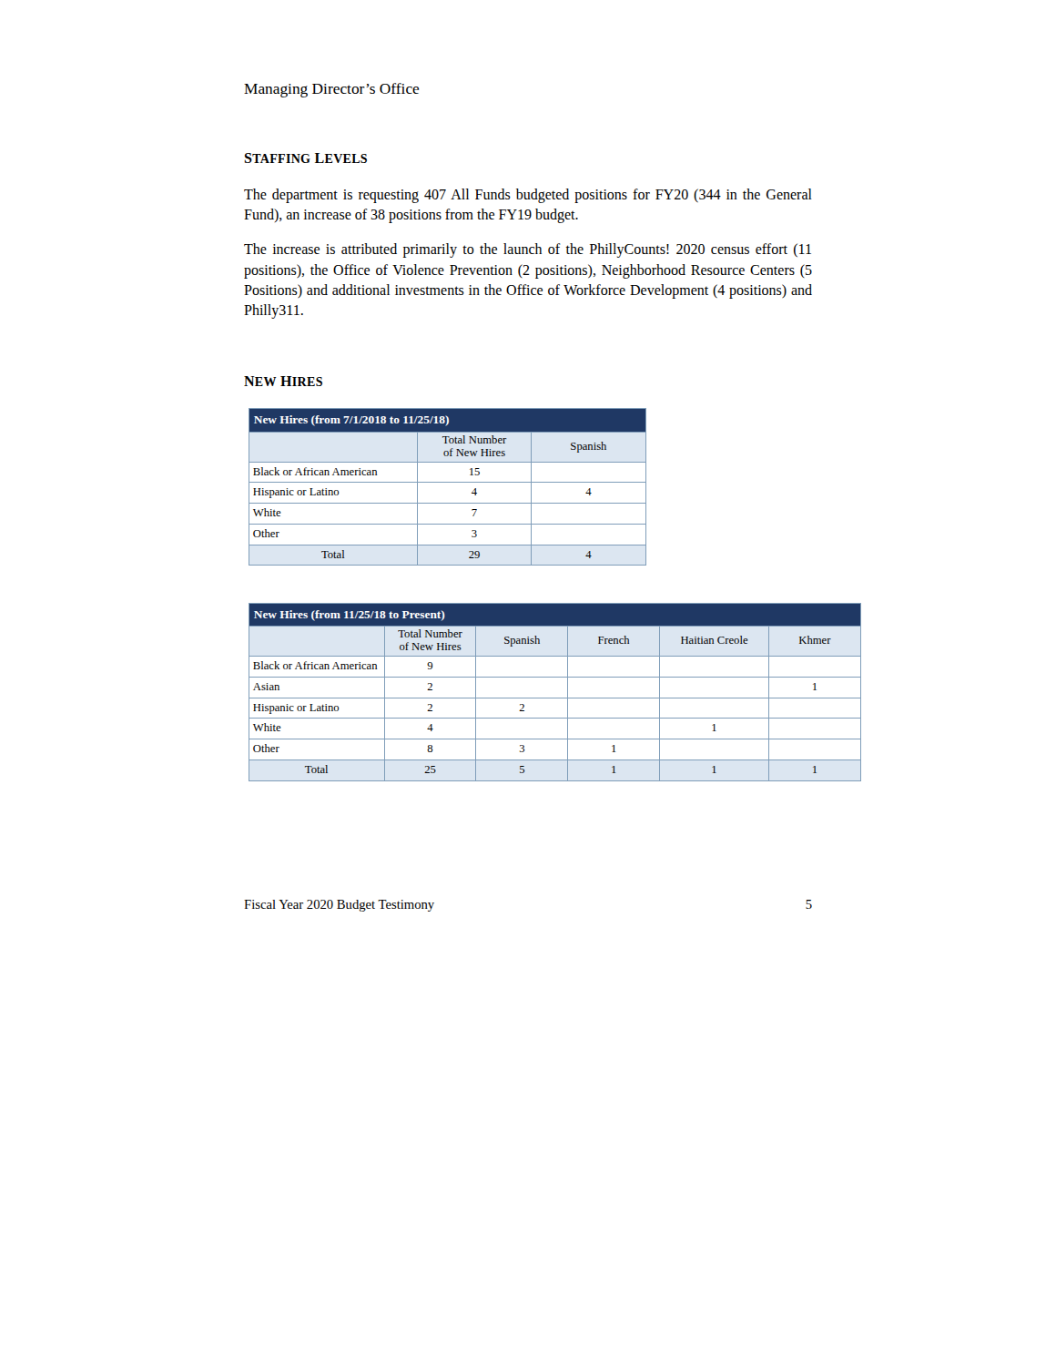Managing Director’s Office
STAFFING LEVELS
The department is requesting 407 All Funds budgeted positions for FY20 (344 in the General Fund), an increase of 38 positions from the FY19 budget.
The increase is attributed primarily to the launch of the PhillyCounts! 2020 census effort (11 positions), the Office of Violence Prevention (2 positions), Neighborhood Resource Centers (5 Positions) and additional investments in the Office of Workforce Development (4 positions) and Philly311.
NEW HIRES
| New Hires (from 7/1/2018 to 11/25/18) |
| --- |
| | Total Number of New Hires | Spanish |
| Black or African American | 15 | |
| Hispanic or Latino | 4 | 4 |
| White | 7 | |
| Other | 3 | |
| Total | 29 | 4 |
| New Hires (from 11/25/18 to Present) |
| --- |
| | Total Number of New Hires | Spanish | French | Haitian Creole | Khmer |
| Black or African American | 9 | | | | |
| Asian | 2 | | | | 1 |
| Hispanic or Latino | 2 | 2 | | | |
| White | 4 | | | 1 | |
| Other | 8 | 3 | 1 | | |
| Total | 25 | 5 | 1 | 1 | 1 |
Fiscal Year 2020 Budget Testimony 5